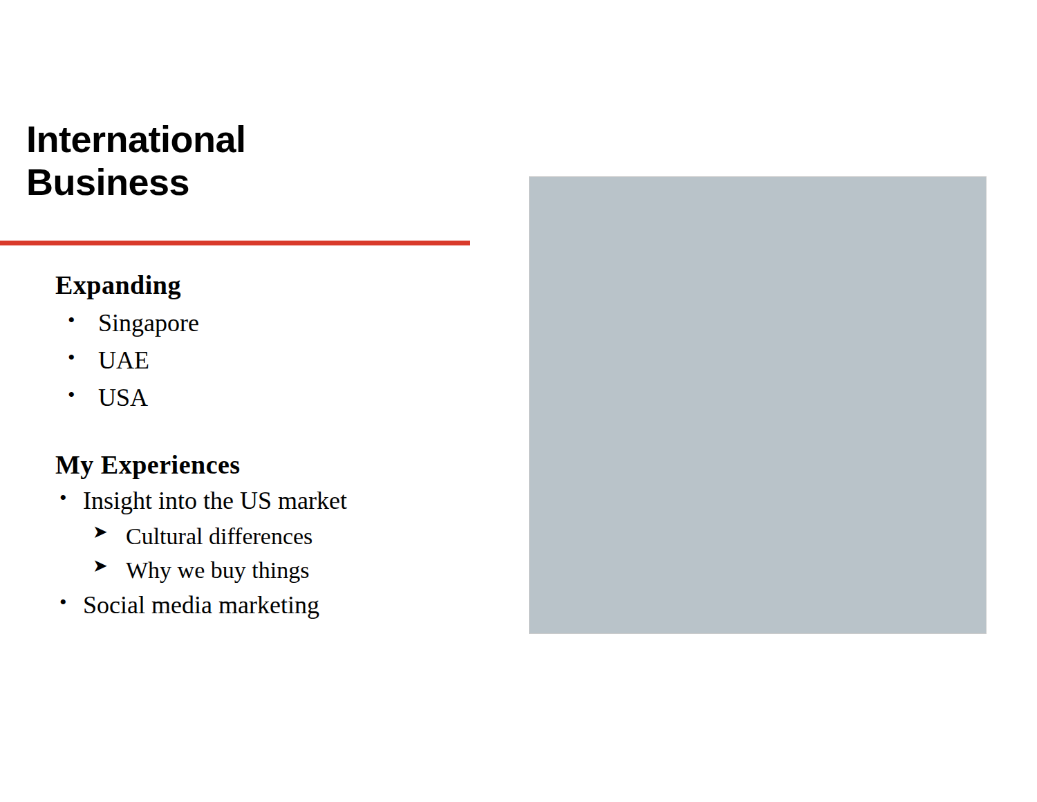International Business
Expanding
Singapore
UAE
USA
My Experiences
Insight into the US market
Cultural differences
Why we buy things
Social media marketing